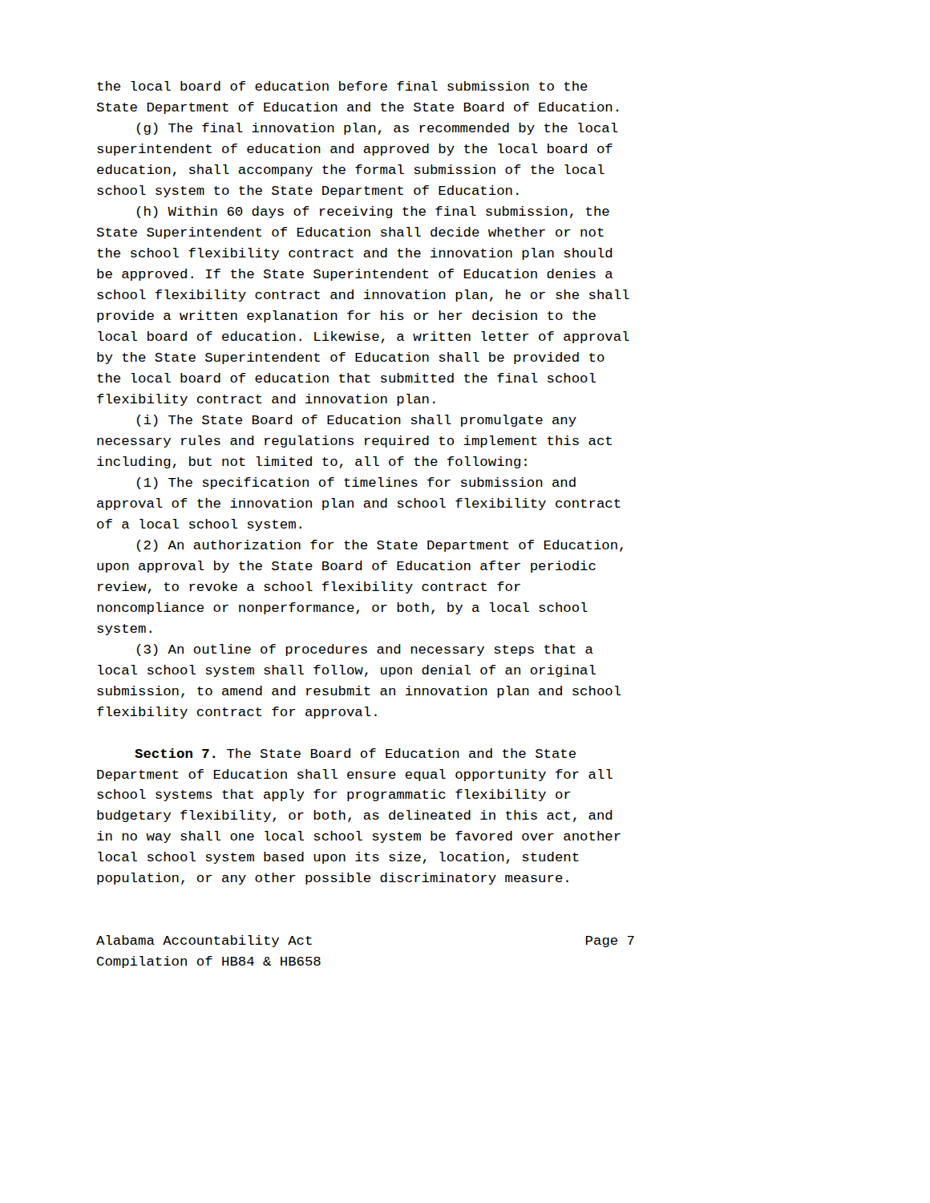the local board of education before final submission to the State Department of Education and the State Board of Education.
(g) The final innovation plan, as recommended by the local superintendent of education and approved by the local board of education, shall accompany the formal submission of the local school system to the State Department of Education.
(h) Within 60 days of receiving the final submission, the State Superintendent of Education shall decide whether or not the school flexibility contract and the innovation plan should be approved. If the State Superintendent of Education denies a school flexibility contract and innovation plan, he or she shall provide a written explanation for his or her decision to the local board of education. Likewise, a written letter of approval by the State Superintendent of Education shall be provided to the local board of education that submitted the final school flexibility contract and innovation plan.
(i) The State Board of Education shall promulgate any necessary rules and regulations required to implement this act including, but not limited to, all of the following:
(1) The specification of timelines for submission and approval of the innovation plan and school flexibility contract of a local school system.
(2) An authorization for the State Department of Education, upon approval by the State Board of Education after periodic review, to revoke a school flexibility contract for noncompliance or nonperformance, or both, by a local school system.
(3) An outline of procedures and necessary steps that a local school system shall follow, upon denial of an original submission, to amend and resubmit an innovation plan and school flexibility contract for approval.
Section 7. The State Board of Education and the State Department of Education shall ensure equal opportunity for all school systems that apply for programmatic flexibility or budgetary flexibility, or both, as delineated in this act, and in no way shall one local school system be favored over another local school system based upon its size, location, student population, or any other possible discriminatory measure.
Alabama Accountability Act
Compilation of HB84 & HB658
Page 7